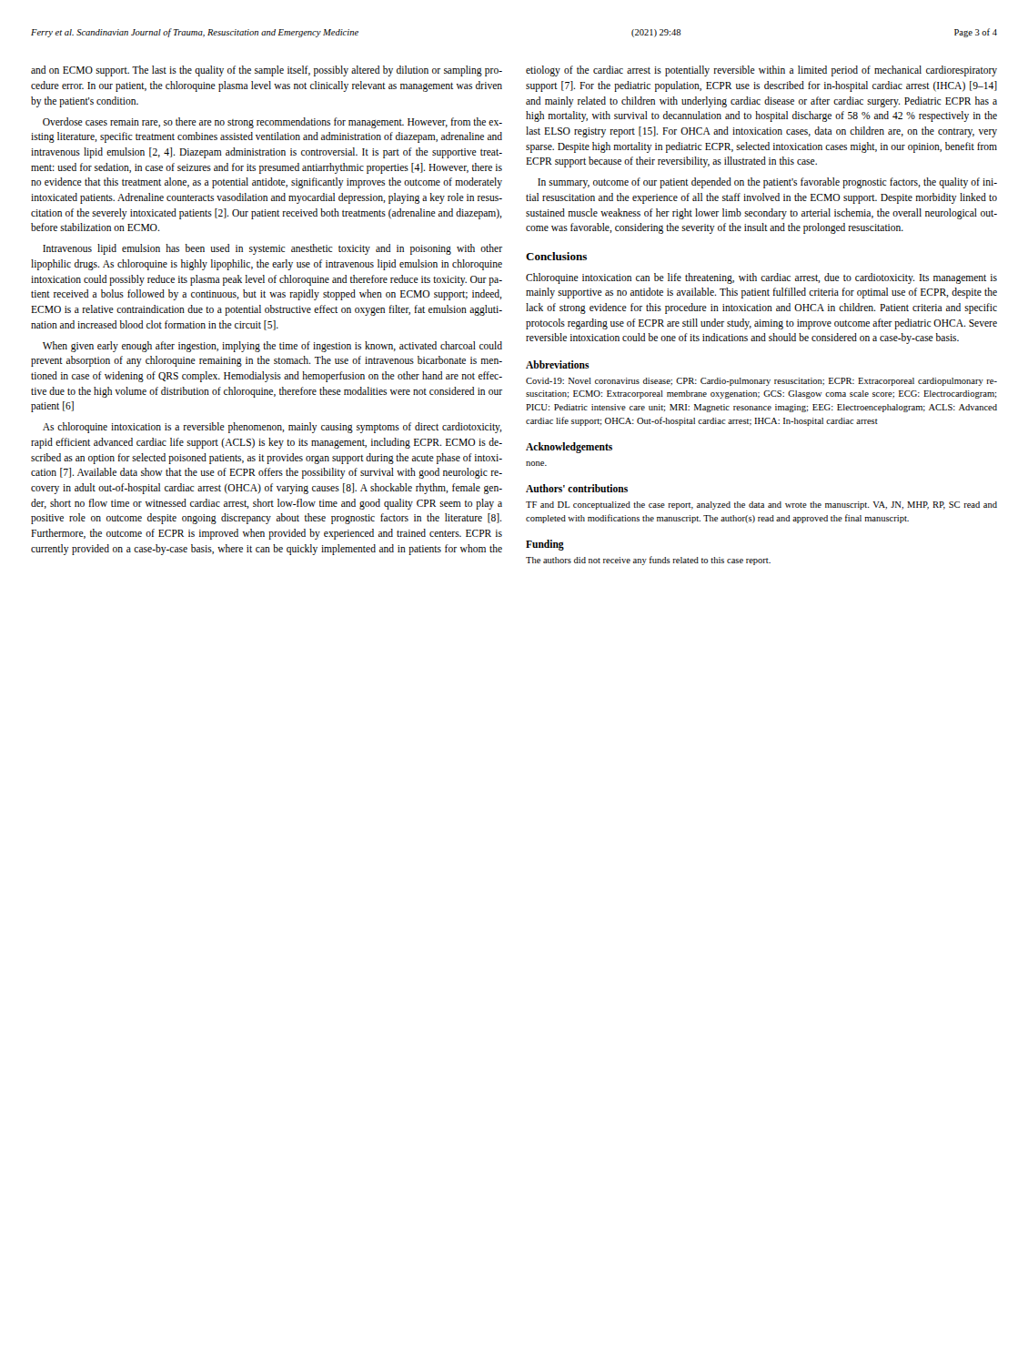Ferry et al. Scandinavian Journal of Trauma, Resuscitation and Emergency Medicine
(2021) 29:48
Page 3 of 4
and on ECMO support. The last is the quality of the sample itself, possibly altered by dilution or sampling procedure error. In our patient, the chloroquine plasma level was not clinically relevant as management was driven by the patient's condition.
Overdose cases remain rare, so there are no strong recommendations for management. However, from the existing literature, specific treatment combines assisted ventilation and administration of diazepam, adrenaline and intravenous lipid emulsion [2, 4]. Diazepam administration is controversial. It is part of the supportive treatment: used for sedation, in case of seizures and for its presumed antiarrhythmic properties [4]. However, there is no evidence that this treatment alone, as a potential antidote, significantly improves the outcome of moderately intoxicated patients. Adrenaline counteracts vasodilation and myocardial depression, playing a key role in resuscitation of the severely intoxicated patients [2]. Our patient received both treatments (adrenaline and diazepam), before stabilization on ECMO.
Intravenous lipid emulsion has been used in systemic anesthetic toxicity and in poisoning with other lipophilic drugs. As chloroquine is highly lipophilic, the early use of intravenous lipid emulsion in chloroquine intoxication could possibly reduce its plasma peak level of chloroquine and therefore reduce its toxicity. Our patient received a bolus followed by a continuous, but it was rapidly stopped when on ECMO support; indeed, ECMO is a relative contraindication due to a potential obstructive effect on oxygen filter, fat emulsion agglutination and increased blood clot formation in the circuit [5].
When given early enough after ingestion, implying the time of ingestion is known, activated charcoal could prevent absorption of any chloroquine remaining in the stomach. The use of intravenous bicarbonate is mentioned in case of widening of QRS complex. Hemodialysis and hemoperfusion on the other hand are not effective due to the high volume of distribution of chloroquine, therefore these modalities were not considered in our patient [6]
As chloroquine intoxication is a reversible phenomenon, mainly causing symptoms of direct cardiotoxicity, rapid efficient advanced cardiac life support (ACLS) is key to its management, including ECPR. ECMO is described as an option for selected poisoned patients, as it provides organ support during the acute phase of intoxication [7]. Available data show that the use of ECPR offers the possibility of survival with good neurologic recovery in adult out-of-hospital cardiac arrest (OHCA) of varying causes [8]. A shockable rhythm, female gender, short no flow time or witnessed cardiac arrest, short low-flow time and good quality CPR seem to play a positive role on outcome despite ongoing discrepancy about these prognostic factors in the literature [8]. Furthermore, the outcome of ECPR is improved when provided by experienced and trained centers. ECPR is currently provided on a case-by-case basis, where it can be quickly implemented and in patients for whom the etiology of the cardiac arrest is potentially reversible within a limited period of mechanical cardiorespiratory support [7]. For the pediatric population, ECPR use is described for in-hospital cardiac arrest (IHCA) [9–14] and mainly related to children with underlying cardiac disease or after cardiac surgery. Pediatric ECPR has a high mortality, with survival to decannulation and to hospital discharge of 58 % and 42 % respectively in the last ELSO registry report [15]. For OHCA and intoxication cases, data on children are, on the contrary, very sparse. Despite high mortality in pediatric ECPR, selected intoxication cases might, in our opinion, benefit from ECPR support because of their reversibility, as illustrated in this case.
In summary, outcome of our patient depended on the patient's favorable prognostic factors, the quality of initial resuscitation and the experience of all the staff involved in the ECMO support. Despite morbidity linked to sustained muscle weakness of her right lower limb secondary to arterial ischemia, the overall neurological outcome was favorable, considering the severity of the insult and the prolonged resuscitation.
Conclusions
Chloroquine intoxication can be life threatening, with cardiac arrest, due to cardiotoxicity. Its management is mainly supportive as no antidote is available. This patient fulfilled criteria for optimal use of ECPR, despite the lack of strong evidence for this procedure in intoxication and OHCA in children. Patient criteria and specific protocols regarding use of ECPR are still under study, aiming to improve outcome after pediatric OHCA. Severe reversible intoxication could be one of its indications and should be considered on a case-by-case basis.
Abbreviations
Covid-19: Novel coronavirus disease; CPR: Cardio-pulmonary resuscitation; ECPR: Extracorporeal cardiopulmonary resuscitation; ECMO: Extracorporeal membrane oxygenation; GCS: Glasgow coma scale score; ECG: Electrocardiogram; PICU: Pediatric intensive care unit; MRI: Magnetic resonance imaging; EEG: Electroencephalogram; ACLS: Advanced cardiac life support; OHCA: Out-of-hospital cardiac arrest; IHCA: In-hospital cardiac arrest
Acknowledgements
none.
Authors' contributions
TF and DL conceptualized the case report, analyzed the data and wrote the manuscript. VA, JN, MHP, RP, SC read and completed with modifications the manuscript. The author(s) read and approved the final manuscript.
Funding
The authors did not receive any funds related to this case report.